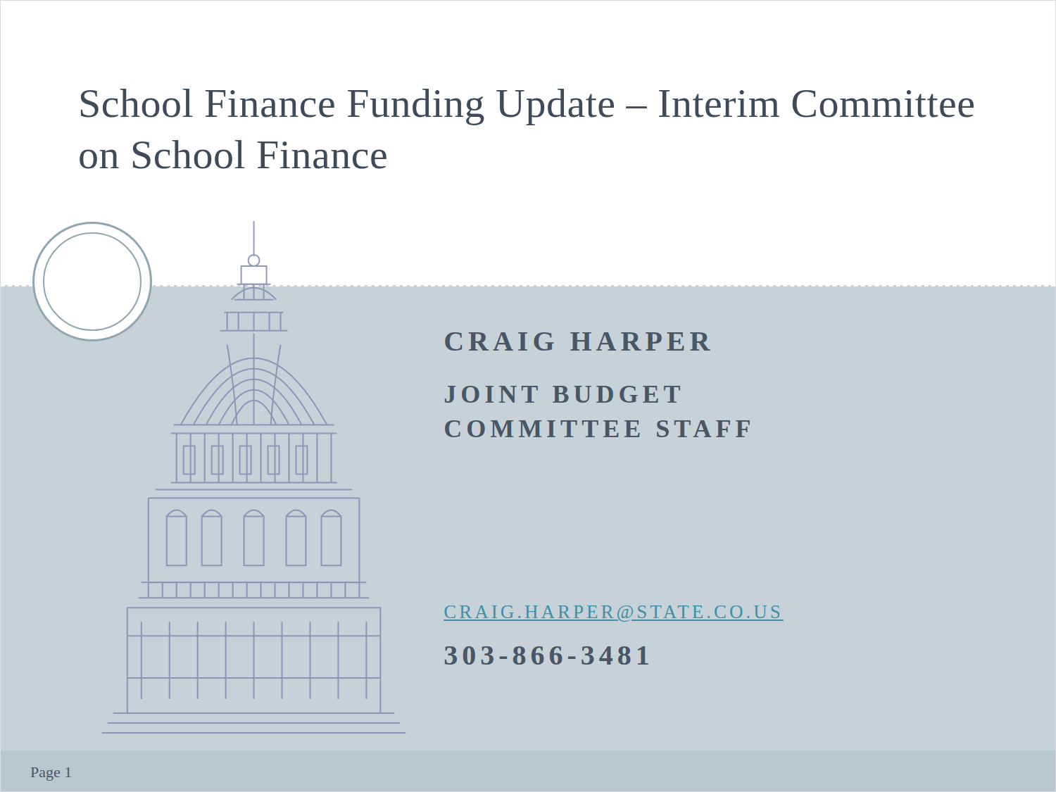School Finance Funding Update – Interim Committee on School Finance
Craig Harper
Joint Budget
Committee Staff
craig.harper@state.co.us 303-866-3481
Page 1